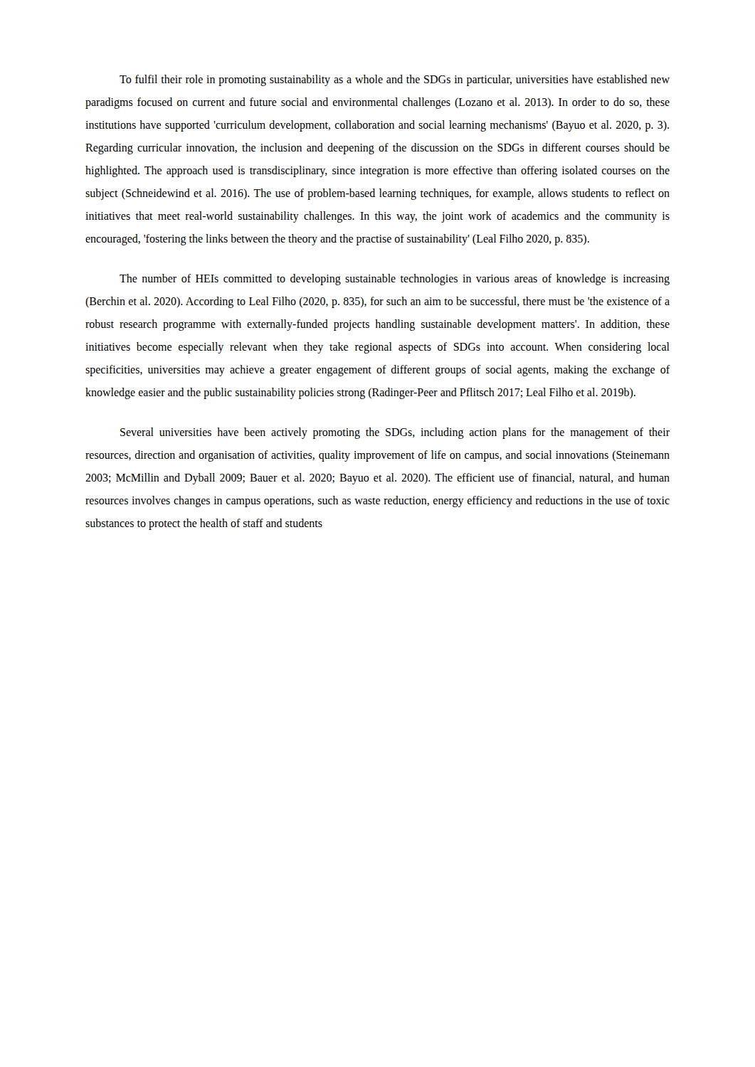To fulfil their role in promoting sustainability as a whole and the SDGs in particular, universities have established new paradigms focused on current and future social and environmental challenges (Lozano et al. 2013). In order to do so, these institutions have supported 'curriculum development, collaboration and social learning mechanisms' (Bayuo et al. 2020, p. 3). Regarding curricular innovation, the inclusion and deepening of the discussion on the SDGs in different courses should be highlighted. The approach used is transdisciplinary, since integration is more effective than offering isolated courses on the subject (Schneidewind et al. 2016). The use of problem-based learning techniques, for example, allows students to reflect on initiatives that meet real-world sustainability challenges. In this way, the joint work of academics and the community is encouraged, 'fostering the links between the theory and the practise of sustainability' (Leal Filho 2020, p. 835).
The number of HEIs committed to developing sustainable technologies in various areas of knowledge is increasing (Berchin et al. 2020). According to Leal Filho (2020, p. 835), for such an aim to be successful, there must be 'the existence of a robust research programme with externally-funded projects handling sustainable development matters'. In addition, these initiatives become especially relevant when they take regional aspects of SDGs into account. When considering local specificities, universities may achieve a greater engagement of different groups of social agents, making the exchange of knowledge easier and the public sustainability policies strong (Radinger-Peer and Pflitsch 2017; Leal Filho et al. 2019b).
Several universities have been actively promoting the SDGs, including action plans for the management of their resources, direction and organisation of activities, quality improvement of life on campus, and social innovations (Steinemann 2003; McMillin and Dyball 2009; Bauer et al. 2020; Bayuo et al. 2020). The efficient use of financial, natural, and human resources involves changes in campus operations, such as waste reduction, energy efficiency and reductions in the use of toxic substances to protect the health of staff and students